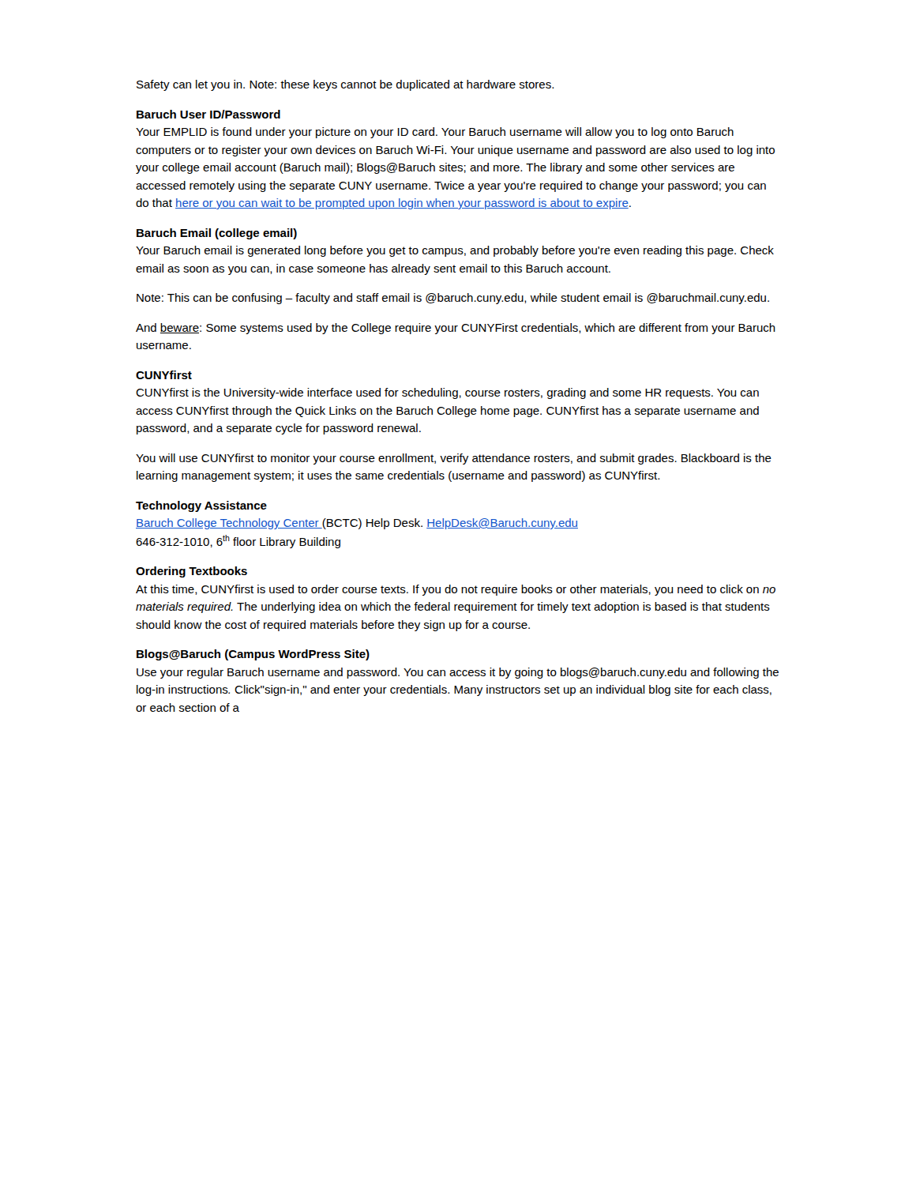Safety can let you in. Note: these keys cannot be duplicated at hardware stores.
Baruch User ID/Password
Your EMPLID is found under your picture on your ID card. Your Baruch username will allow you to log onto Baruch computers or to register your own devices on Baruch Wi-Fi. Your unique username and password are also used to log into your college email account (Baruch mail); Blogs@Baruch sites; and more. The library and some other services are accessed remotely using the separate CUNY username. Twice a year you're required to change your password; you can do that here or you can wait to be prompted upon login when your password is about to expire.
Baruch Email (college email)
Your Baruch email is generated long before you get to campus, and probably before you're even reading this page. Check email as soon as you can, in case someone has already sent email to this Baruch account.
Note: This can be confusing – faculty and staff email is @baruch.cuny.edu, while student email is @baruchmail.cuny.edu.
And beware: Some systems used by the College require your CUNYFirst credentials, which are different from your Baruch username.
CUNYfirst
CUNYfirst is the University-wide interface used for scheduling, course rosters, grading and some HR requests. You can access CUNYfirst through the Quick Links on the Baruch College home page. CUNYfirst has a separate username and password, and a separate cycle for password renewal.
You will use CUNYfirst to monitor your course enrollment, verify attendance rosters, and submit grades. Blackboard is the learning management system; it uses the same credentials (username and password) as CUNYfirst.
Technology Assistance
Baruch College Technology Center (BCTC) Help Desk. HelpDesk@Baruch.cuny.edu
646-312-1010, 6th floor Library Building
Ordering Textbooks
At this time, CUNYfirst is used to order course texts. If you do not require books or other materials, you need to click on no materials required. The underlying idea on which the federal requirement for timely text adoption is based is that students should know the cost of required materials before they sign up for a course.
Blogs@Baruch (Campus WordPress Site)
Use your regular Baruch username and password. You can access it by going to blogs@baruch.cuny.edu and following the log-in instructions. Click"sign-in," and enter your credentials. Many instructors set up an individual blog site for each class, or each section of a